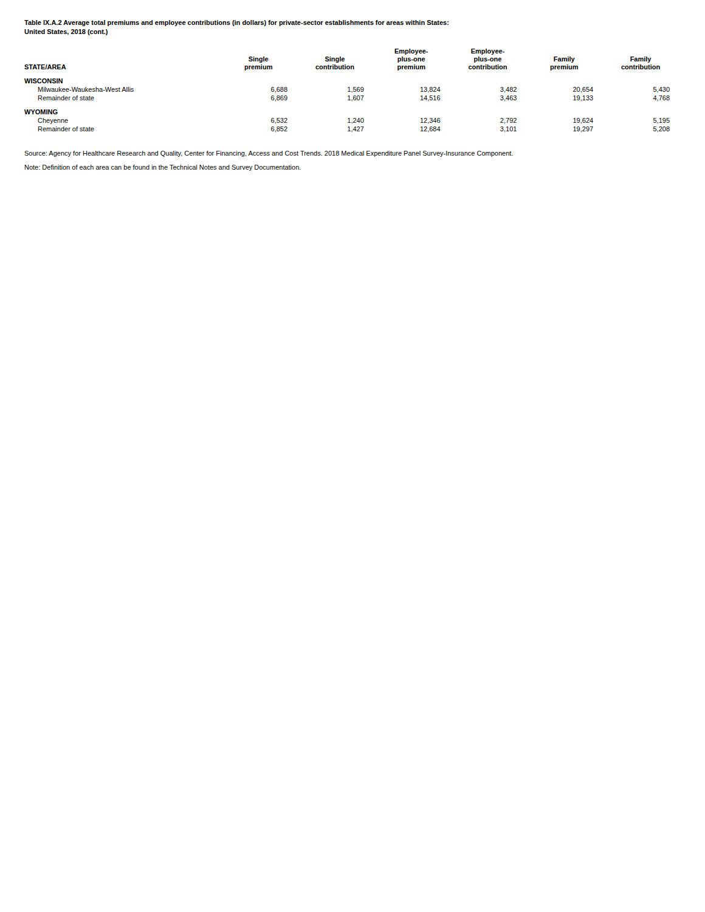Table IX.A.2 Average total premiums and employee contributions (in dollars) for private-sector establishments for areas within States:
United States, 2018 (cont.)
| STATE/AREA | Single premium | Single contribution | Employee- plus-one premium | Employee- plus-one contribution | Family premium | Family contribution |
| --- | --- | --- | --- | --- | --- | --- |
| WISCONSIN | | | | | | |
| Milwaukee-Waukesha-West Allis | 6,688 | 1,569 | 13,824 | 3,482 | 20,654 | 5,430 |
| Remainder of state | 6,869 | 1,607 | 14,516 | 3,463 | 19,133 | 4,768 |
| WYOMING | | | | | | |
| Cheyenne | 6,532 | 1,240 | 12,346 | 2,792 | 19,624 | 5,195 |
| Remainder of state | 6,852 | 1,427 | 12,684 | 3,101 | 19,297 | 5,208 |
Source: Agency for Healthcare Research and Quality, Center for Financing, Access and Cost Trends. 2018 Medical Expenditure Panel Survey-Insurance Component.
Note: Definition of each area can be found in the Technical Notes and Survey Documentation.